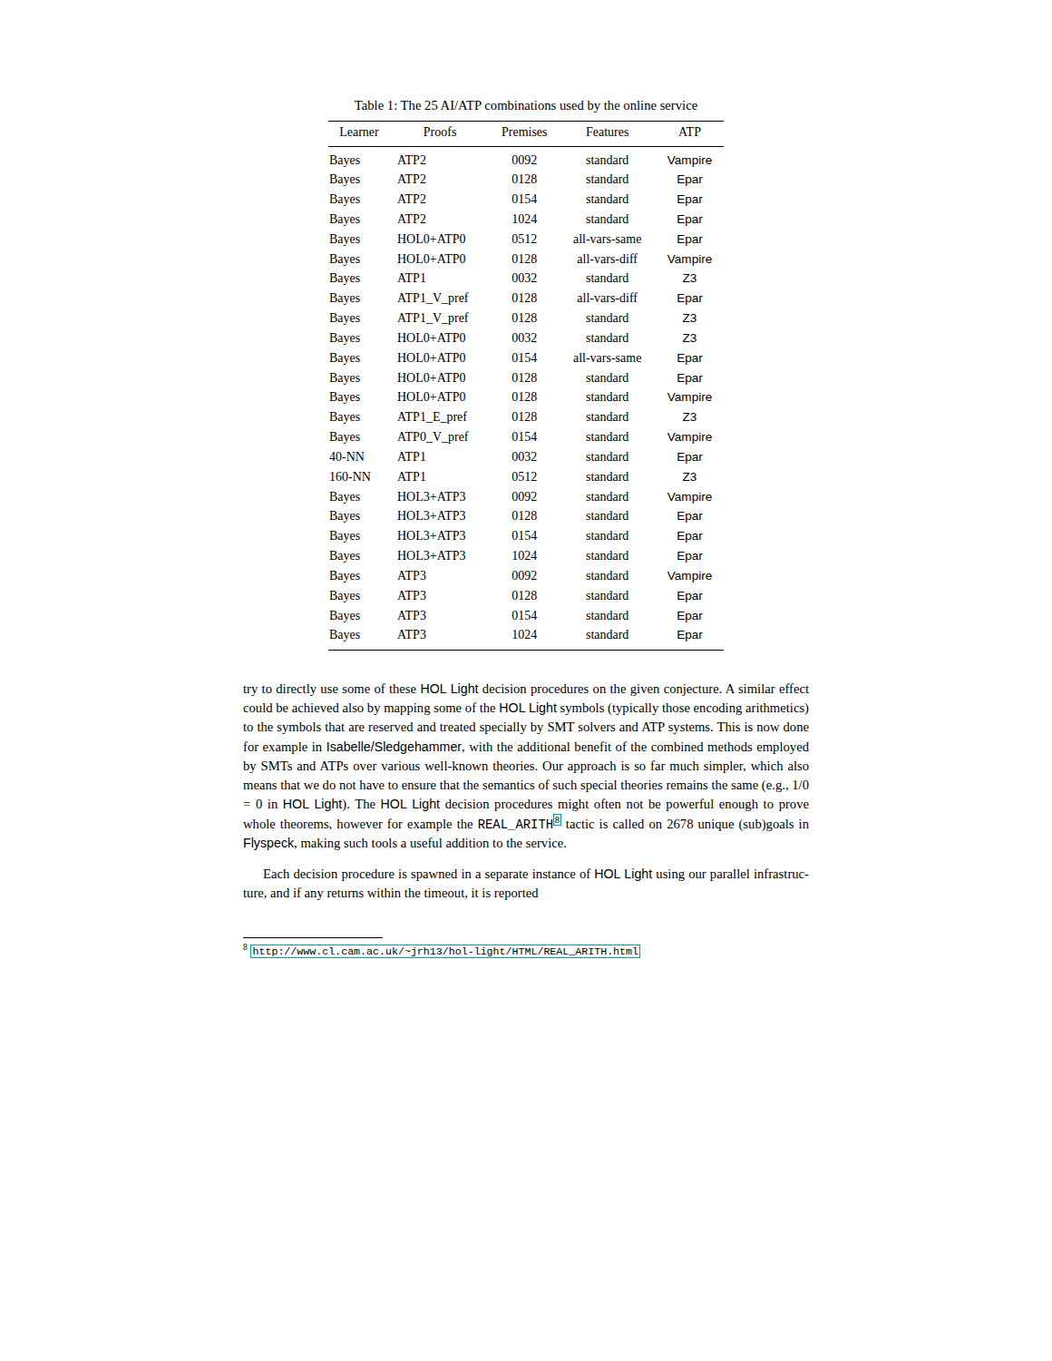Table 1: The 25 AI/ATP combinations used by the online service
| Learner | Proofs | Premises | Features | ATP |
| --- | --- | --- | --- | --- |
| Bayes | ATP2 | 0092 | standard | Vampire |
| Bayes | ATP2 | 0128 | standard | Epar |
| Bayes | ATP2 | 0154 | standard | Epar |
| Bayes | ATP2 | 1024 | standard | Epar |
| Bayes | HOL0+ATP0 | 0512 | all-vars-same | Epar |
| Bayes | HOL0+ATP0 | 0128 | all-vars-diff | Vampire |
| Bayes | ATP1 | 0032 | standard | Z3 |
| Bayes | ATP1_V_pref | 0128 | all-vars-diff | Epar |
| Bayes | ATP1_V_pref | 0128 | standard | Z3 |
| Bayes | HOL0+ATP0 | 0032 | standard | Z3 |
| Bayes | HOL0+ATP0 | 0154 | all-vars-same | Epar |
| Bayes | HOL0+ATP0 | 0128 | standard | Epar |
| Bayes | HOL0+ATP0 | 0128 | standard | Vampire |
| Bayes | ATP1_E_pref | 0128 | standard | Z3 |
| Bayes | ATP0_V_pref | 0154 | standard | Vampire |
| 40-NN | ATP1 | 0032 | standard | Epar |
| 160-NN | ATP1 | 0512 | standard | Z3 |
| Bayes | HOL3+ATP3 | 0092 | standard | Vampire |
| Bayes | HOL3+ATP3 | 0128 | standard | Epar |
| Bayes | HOL3+ATP3 | 0154 | standard | Epar |
| Bayes | HOL3+ATP3 | 1024 | standard | Epar |
| Bayes | ATP3 | 0092 | standard | Vampire |
| Bayes | ATP3 | 0128 | standard | Epar |
| Bayes | ATP3 | 0154 | standard | Epar |
| Bayes | ATP3 | 1024 | standard | Epar |
try to directly use some of these HOL Light decision procedures on the given conjecture. A similar effect could be achieved also by mapping some of the HOL Light symbols (typically those encoding arithmetics) to the symbols that are reserved and treated specially by SMT solvers and ATP systems. This is now done for example in Isabelle/Sledgehammer, with the additional benefit of the combined methods employed by SMTs and ATPs over various well-known theories. Our approach is so far much simpler, which also means that we do not have to ensure that the semantics of such special theories remains the same (e.g., 1/0 = 0 in HOL Light). The HOL Light decision procedures might often not be powerful enough to prove whole theorems, however for example the REAL_ARITH8 tactic is called on 2678 unique (sub)goals in Flyspeck, making such tools a useful addition to the service.
Each decision procedure is spawned in a separate instance of HOL Light using our parallel infrastructure, and if any returns within the timeout, it is reported
8 http://www.cl.cam.ac.uk/~jrh13/hol-light/HTML/REAL_ARITH.html